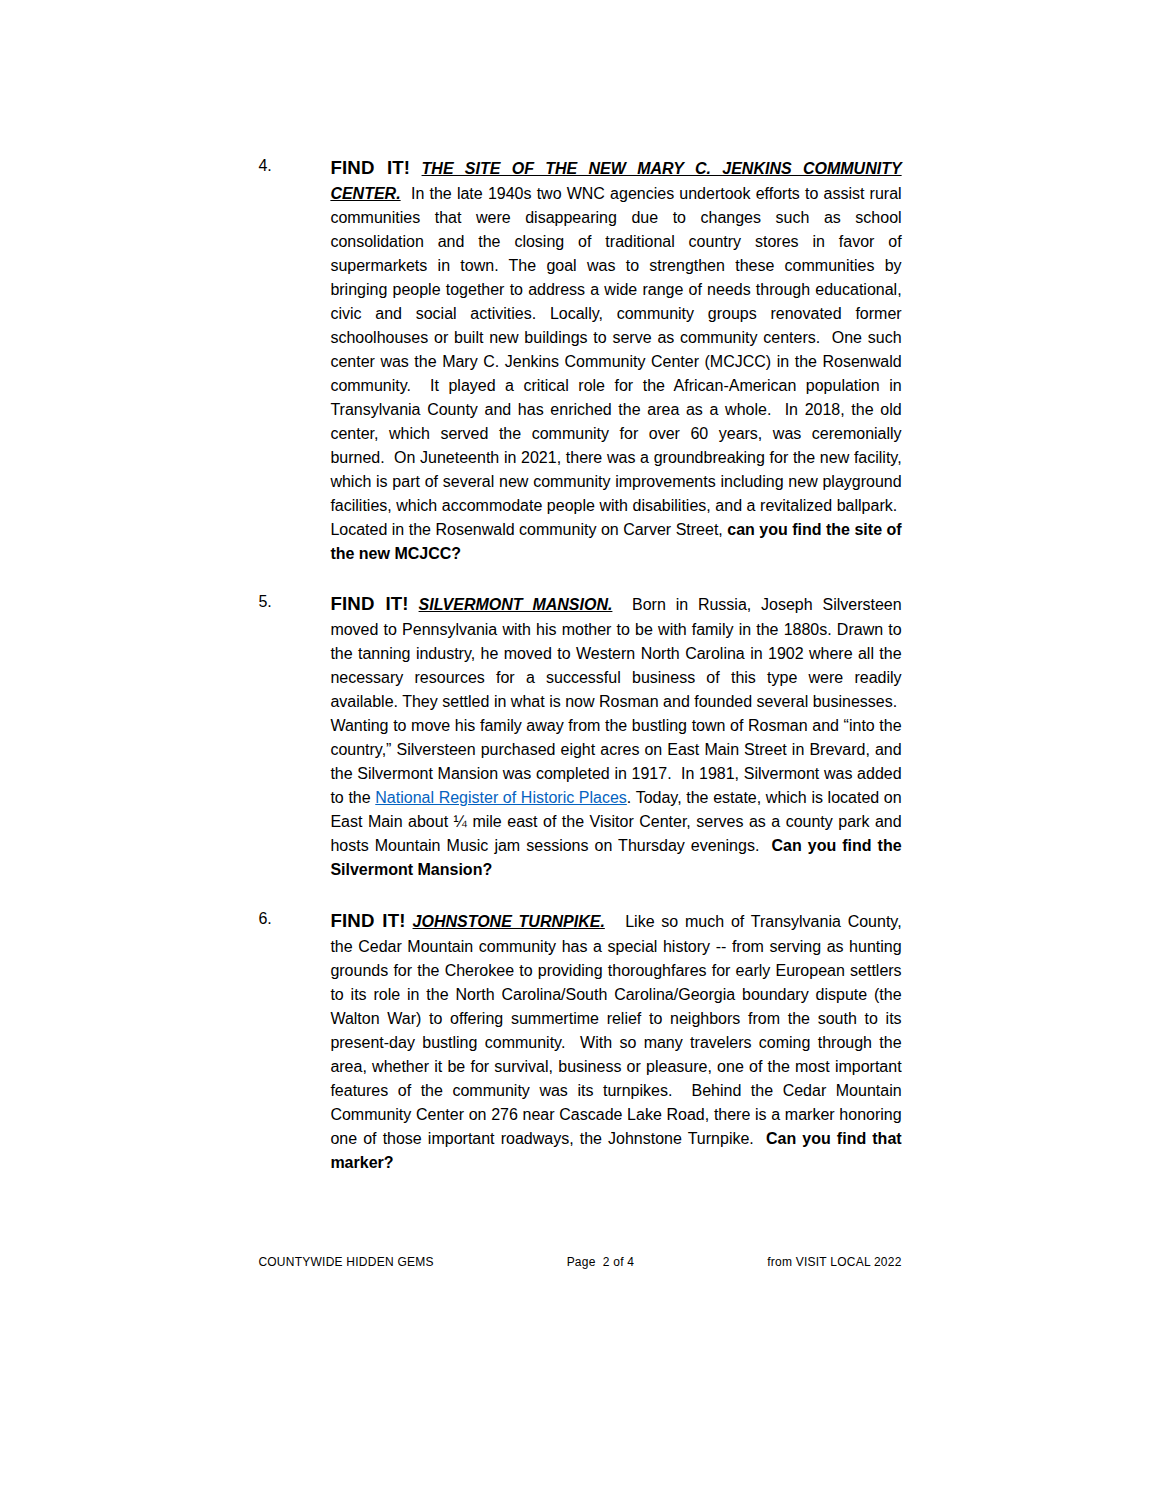FIND IT! The site of the new Mary C. Jenkins Community Center. In the late 1940s two WNC agencies undertook efforts to assist rural communities that were disappearing due to changes such as school consolidation and the closing of traditional country stores in favor of supermarkets in town. The goal was to strengthen these communities by bringing people together to address a wide range of needs through educational, civic and social activities. Locally, community groups renovated former schoolhouses or built new buildings to serve as community centers. One such center was the Mary C. Jenkins Community Center (MCJCC) in the Rosenwald community. It played a critical role for the African-American population in Transylvania County and has enriched the area as a whole. In 2018, the old center, which served the community for over 60 years, was ceremonially burned. On Juneteenth in 2021, there was a groundbreaking for the new facility, which is part of several new community improvements including new playground facilities, which accommodate people with disabilities, and a revitalized ballpark. Located in the Rosenwald community on Carver Street, can you find the site of the new MCJCC?
FIND IT! Silvermont Mansion. Born in Russia, Joseph Silversteen moved to Pennsylvania with his mother to be with family in the 1880s. Drawn to the tanning industry, he moved to Western North Carolina in 1902 where all the necessary resources for a successful business of this type were readily available. They settled in what is now Rosman and founded several businesses. Wanting to move his family away from the bustling town of Rosman and “into the country,” Silversteen purchased eight acres on East Main Street in Brevard, and the Silvermont Mansion was completed in 1917. In 1981, Silvermont was added to the National Register of Historic Places. Today, the estate, which is located on East Main about ¼ mile east of the Visitor Center, serves as a county park and hosts Mountain Music jam sessions on Thursday evenings. Can you find the Silvermont Mansion?
FIND IT! Johnstone Turnpike. Like so much of Transylvania County, the Cedar Mountain community has a special history -- from serving as hunting grounds for the Cherokee to providing thoroughfares for early European settlers to its role in the North Carolina/South Carolina/Georgia boundary dispute (the Walton War) to offering summertime relief to neighbors from the south to its present-day bustling community. With so many travelers coming through the area, whether it be for survival, business or pleasure, one of the most important features of the community was its turnpikes. Behind the Cedar Mountain Community Center on 276 near Cascade Lake Road, there is a marker honoring one of those important roadways, the Johnstone Turnpike. Can you find that marker?
COUNTYWIDE HIDDEN GEMS
Page 2 of 4
from VISIT LOCAL 2022